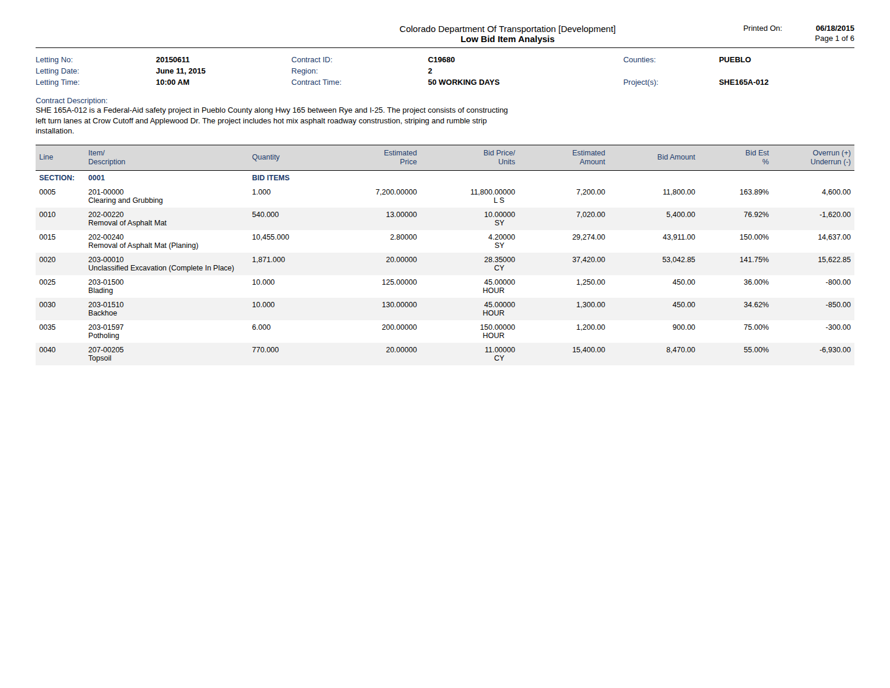| | Colorado Department Of Transportation [Development] | Printed On: | 06/18/2015 |
| | Low Bid Item Analysis | Page 1 of 6 |
| Letting No: | 20150611 | Contract ID: | C19680 | Counties: | PUEBLO |
| Letting Date: | June 11, 2015 | Region: | 2 | | |
| Letting Time: | 10:00 AM | Contract Time: | 50 WORKING DAYS | Project(s): | SHE165A-012 |
Contract Description:
SHE 165A-012 is a Federal-Aid safety project in Pueblo County along Hwy 165 between Rye and I-25. The project consists of constructing left turn lanes at Crow Cutoff and Applewood Dr. The project includes hot mix asphalt roadway construstion, striping and rumble strip installation.
| Line | Item/ Description | Quantity | Estimated Price | Bid Price/ Units | Estimated Amount | Bid Amount | Bid Est % | Overrun (+) Underrun (-) |
| --- | --- | --- | --- | --- | --- | --- | --- | --- |
| SECTION: | 0001 | BID ITEMS | |
| 0005 | 201-00000 Clearing and Grubbing | 1.000 | 7,200.00000 | 11,800.00000 L S | 7,200.00 | 11,800.00 | 163.89% | 4,600.00 |
| 0010 | 202-00220 Removal of Asphalt Mat | 540.000 | 13.00000 | 10.00000 SY | 7,020.00 | 5,400.00 | 76.92% | -1,620.00 |
| 0015 | 202-00240 Removal of Asphalt Mat (Planing) | 10,455.000 | 2.80000 | 4.20000 SY | 29,274.00 | 43,911.00 | 150.00% | 14,637.00 |
| 0020 | 203-00010 Unclassified Excavation (Complete In Place) | 1,871.000 | 20.00000 | 28.35000 CY | 37,420.00 | 53,042.85 | 141.75% | 15,622.85 |
| 0025 | 203-01500 Blading | 10.000 | 125.00000 | 45.00000 HOUR | 1,250.00 | 450.00 | 36.00% | -800.00 |
| 0030 | 203-01510 Backhoe | 10.000 | 130.00000 | 45.00000 HOUR | 1,300.00 | 450.00 | 34.62% | -850.00 |
| 0035 | 203-01597 Potholing | 6.000 | 200.00000 | 150.00000 HOUR | 1,200.00 | 900.00 | 75.00% | -300.00 |
| 0040 | 207-00205 Topsoil | 770.000 | 20.00000 | 11.00000 CY | 15,400.00 | 8,470.00 | 55.00% | -6,930.00 |